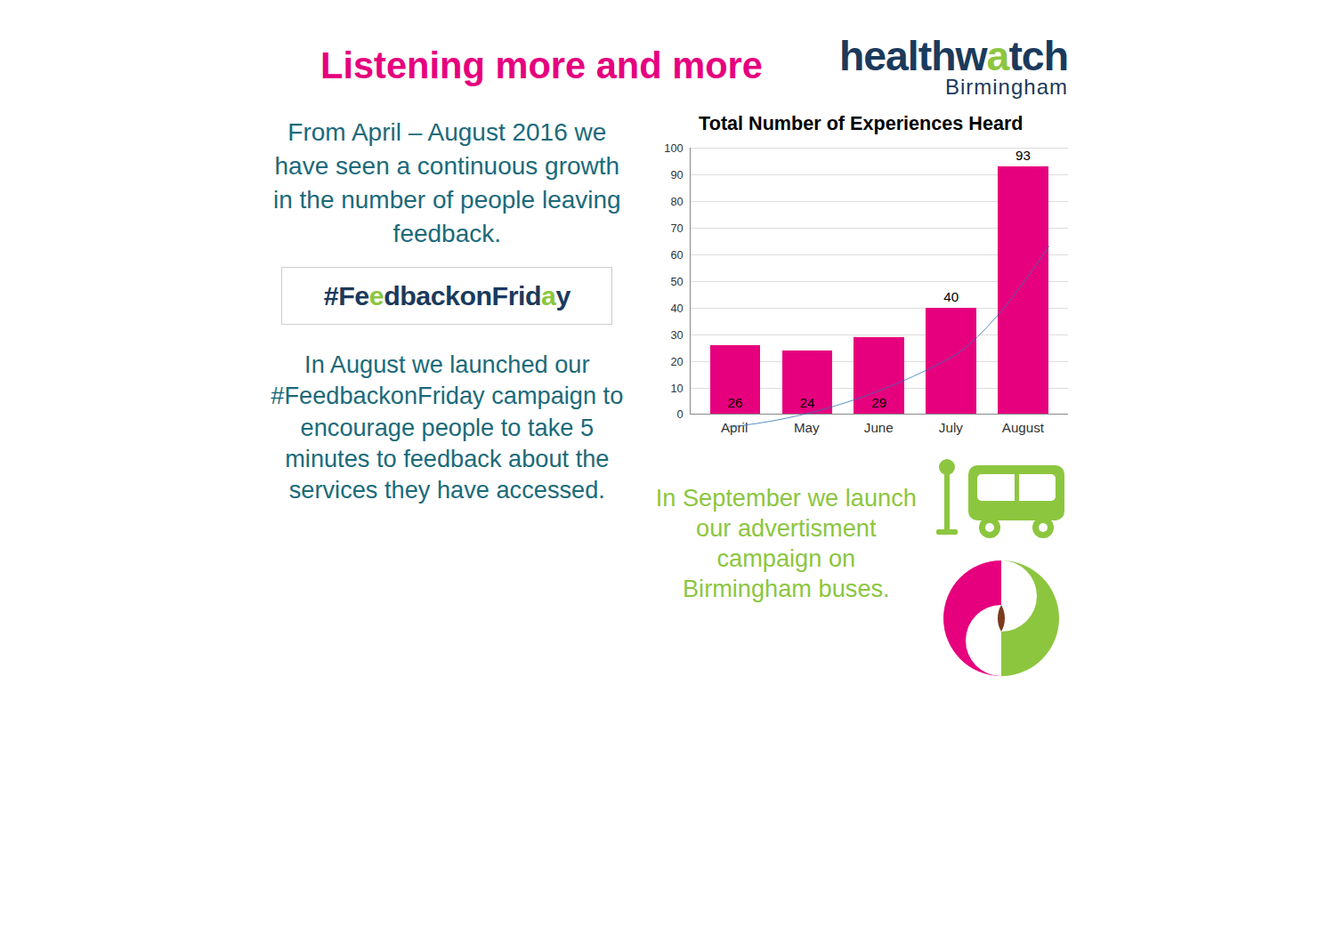Listening more and more
healthwatch
Birmingham
From April – August 2016 we have seen a continuous growth in the number of people leaving feedback.
#FeedbackonFriday
In August we launched our #FeedbackonFriday campaign to encourage people to take 5 minutes to feedback about the services they have accessed.
Total Number of Experiences Heard
100 90 80 70 60 50 40 30 20 10 0
26
24
29
40
93
April May June July August
In September we launch our advertisment campaign on Birmingham buses.